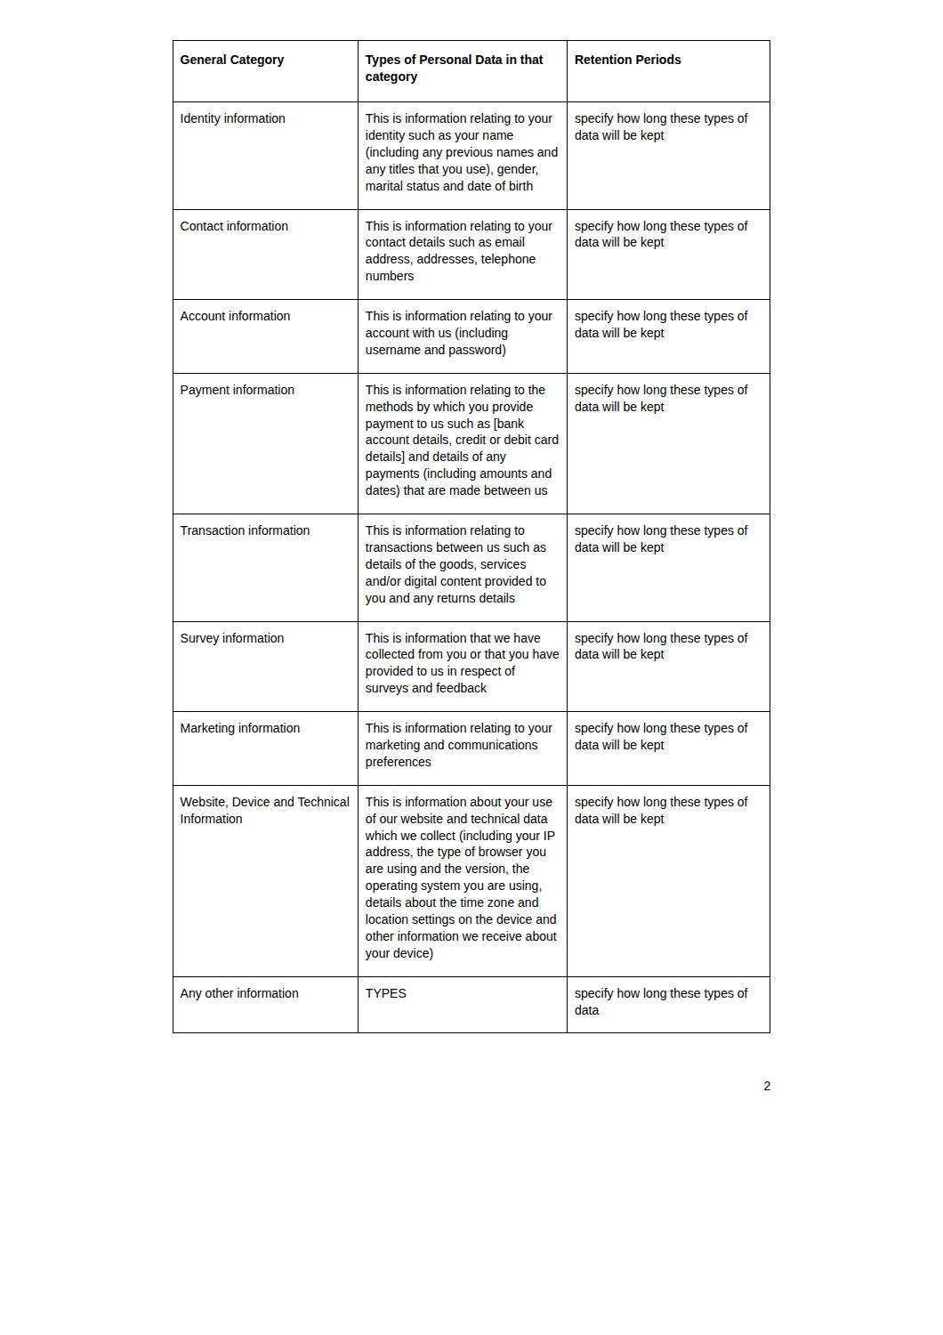| General Category | Types of Personal Data in that category | Retention Periods |
| --- | --- | --- |
| Identity information | This is information relating to your identity such as your name (including any previous names and any titles that you use), gender, marital status and date of birth | specify how long these types of data will be kept |
| Contact information | This is information relating to your contact details such as email address, addresses, telephone numbers | specify how long these types of data will be kept |
| Account information | This is information relating to your account with us (including username and password) | specify how long these types of data will be kept |
| Payment information | This is information relating to the methods by which you provide payment to us such as [bank account details, credit or debit card details] and details of any payments (including amounts and dates) that are made between us | specify how long these types of data will be kept |
| Transaction information | This is information relating to transactions between us such as details of the goods, services and/or digital content provided to you and any returns details | specify how long these types of data will be kept |
| Survey information | This is information that we have collected from you or that you have provided to us in respect of surveys and feedback | specify how long these types of data will be kept |
| Marketing information | This is information relating to your marketing and communications preferences | specify how long these types of data will be kept |
| Website, Device and Technical Information | This is information about your use of our website and technical data which we collect (including your IP address, the type of browser you are using and the version, the operating system you are using, details about the time zone and location settings on the device and other information we receive about your device) | specify how long these types of data will be kept |
| Any other information | TYPES | specify how long these types of data |
2